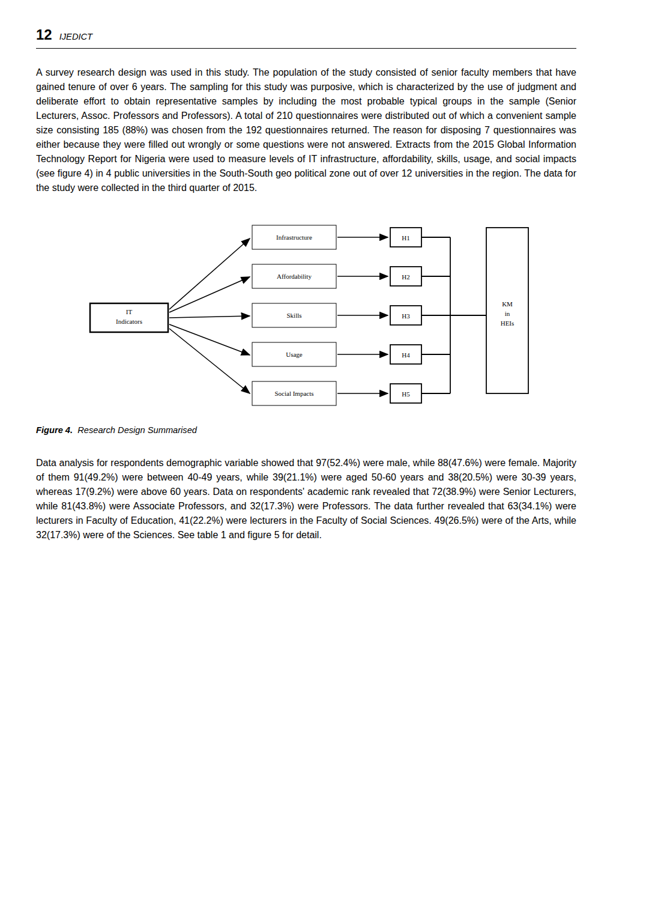12 IJEDICT
A survey research design was used in this study. The population of the study consisted of senior faculty members that have gained tenure of over 6 years. The sampling for this study was purposive, which is characterized by the use of judgment and deliberate effort to obtain representative samples by including the most probable typical groups in the sample (Senior Lecturers, Assoc. Professors and Professors). A total of 210 questionnaires were distributed out of which a convenient sample size consisting 185 (88%) was chosen from the 192 questionnaires returned. The reason for disposing 7 questionnaires was either because they were filled out wrongly or some questions were not answered. Extracts from the 2015 Global Information Technology Report for Nigeria were used to measure levels of IT infrastructure, affordability, skills, usage, and social impacts (see figure 4) in 4 public universities in the South-South geo political zone out of over 12 universities in the region. The data for the study were collected in the third quarter of 2015.
IT Indicators Infrastructure Affordability Skills Usage Social Impacts H1 H2 H3 H4 H5 KM in HEIs
Figure 4. Research Design Summarised
Data analysis for respondents demographic variable showed that 97(52.4%) were male, while 88(47.6%) were female. Majority of them 91(49.2%) were between 40-49 years, while 39(21.1%) were aged 50-60 years and 38(20.5%) were 30-39 years, whereas 17(9.2%) were above 60 years. Data on respondents' academic rank revealed that 72(38.9%) were Senior Lecturers, while 81(43.8%) were Associate Professors, and 32(17.3%) were Professors. The data further revealed that 63(34.1%) were lecturers in Faculty of Education, 41(22.2%) were lecturers in the Faculty of Social Sciences. 49(26.5%) were of the Arts, while 32(17.3%) were of the Sciences. See table 1 and figure 5 for detail.